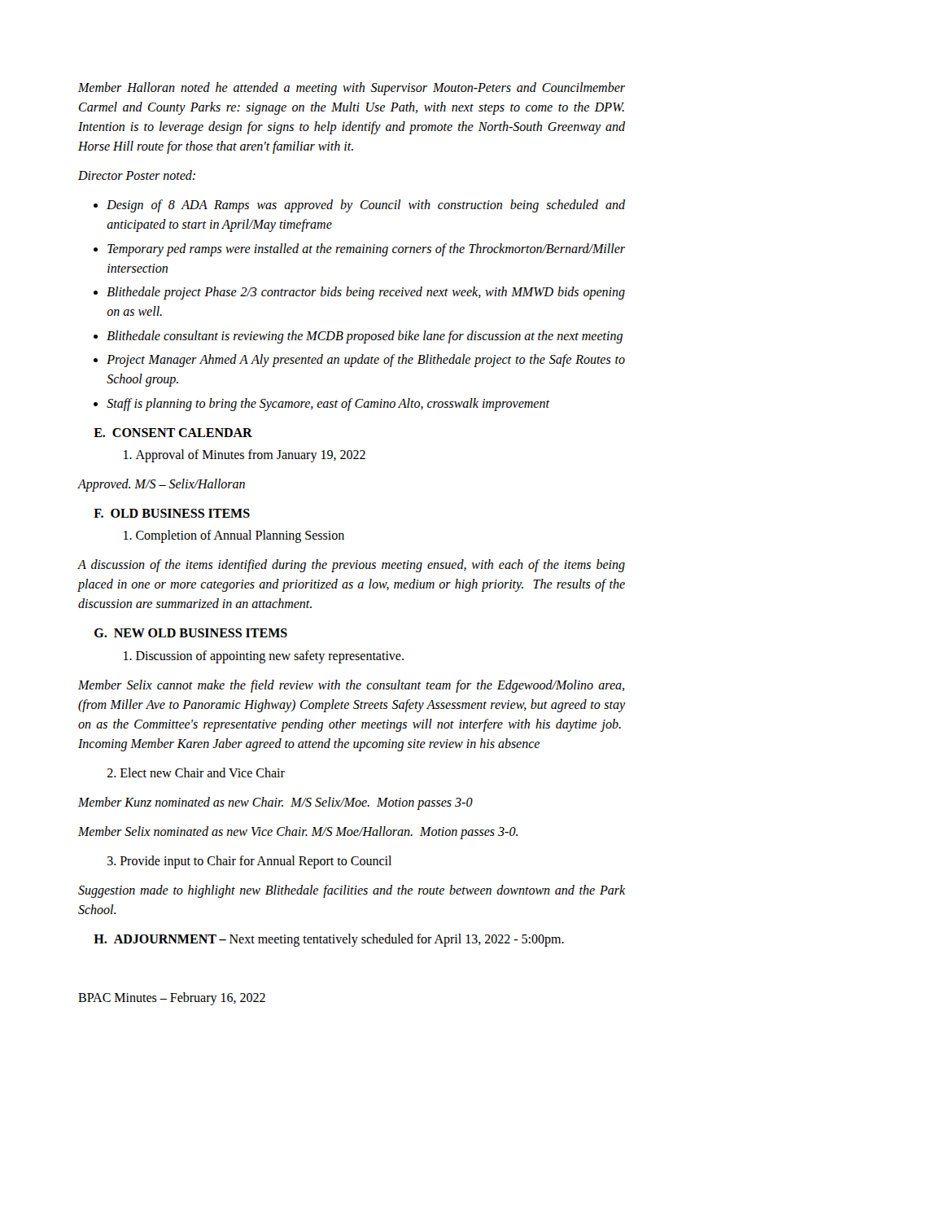Member Halloran noted he attended a meeting with Supervisor Mouton-Peters and Councilmember Carmel and County Parks re: signage on the Multi Use Path, with next steps to come to the DPW. Intention is to leverage design for signs to help identify and promote the North-South Greenway and Horse Hill route for those that aren't familiar with it.
Director Poster noted:
Design of 8 ADA Ramps was approved by Council with construction being scheduled and anticipated to start in April/May timeframe
Temporary ped ramps were installed at the remaining corners of the Throckmorton/Bernard/Miller intersection
Blithedale project Phase 2/3 contractor bids being received next week, with MMWD bids opening on as well.
Blithedale consultant is reviewing the MCDB proposed bike lane for discussion at the next meeting
Project Manager Ahmed A Aly presented an update of the Blithedale project to the Safe Routes to School group.
Staff is planning to bring the Sycamore, east of Camino Alto, crosswalk improvement
E. CONSENT CALENDAR
Approval of Minutes from January 19, 2022
Approved. M/S – Selix/Halloran
F. OLD BUSINESS ITEMS
Completion of Annual Planning Session
A discussion of the items identified during the previous meeting ensued, with each of the items being placed in one or more categories and prioritized as a low, medium or high priority. The results of the discussion are summarized in an attachment.
G. NEW OLD BUSINESS ITEMS
Discussion of appointing new safety representative.
Member Selix cannot make the field review with the consultant team for the Edgewood/Molino area, (from Miller Ave to Panoramic Highway) Complete Streets Safety Assessment review, but agreed to stay on as the Committee's representative pending other meetings will not interfere with his daytime job. Incoming Member Karen Jaber agreed to attend the upcoming site review in his absence
Elect new Chair and Vice Chair
Member Kunz nominated as new Chair. M/S Selix/Moe. Motion passes 3-0
Member Selix nominated as new Vice Chair. M/S Moe/Halloran. Motion passes 3-0.
Provide input to Chair for Annual Report to Council
Suggestion made to highlight new Blithedale facilities and the route between downtown and the Park School.
H. ADJOURNMENT – Next meeting tentatively scheduled for April 13, 2022 - 5:00pm.
BPAC Minutes – February 16, 2022